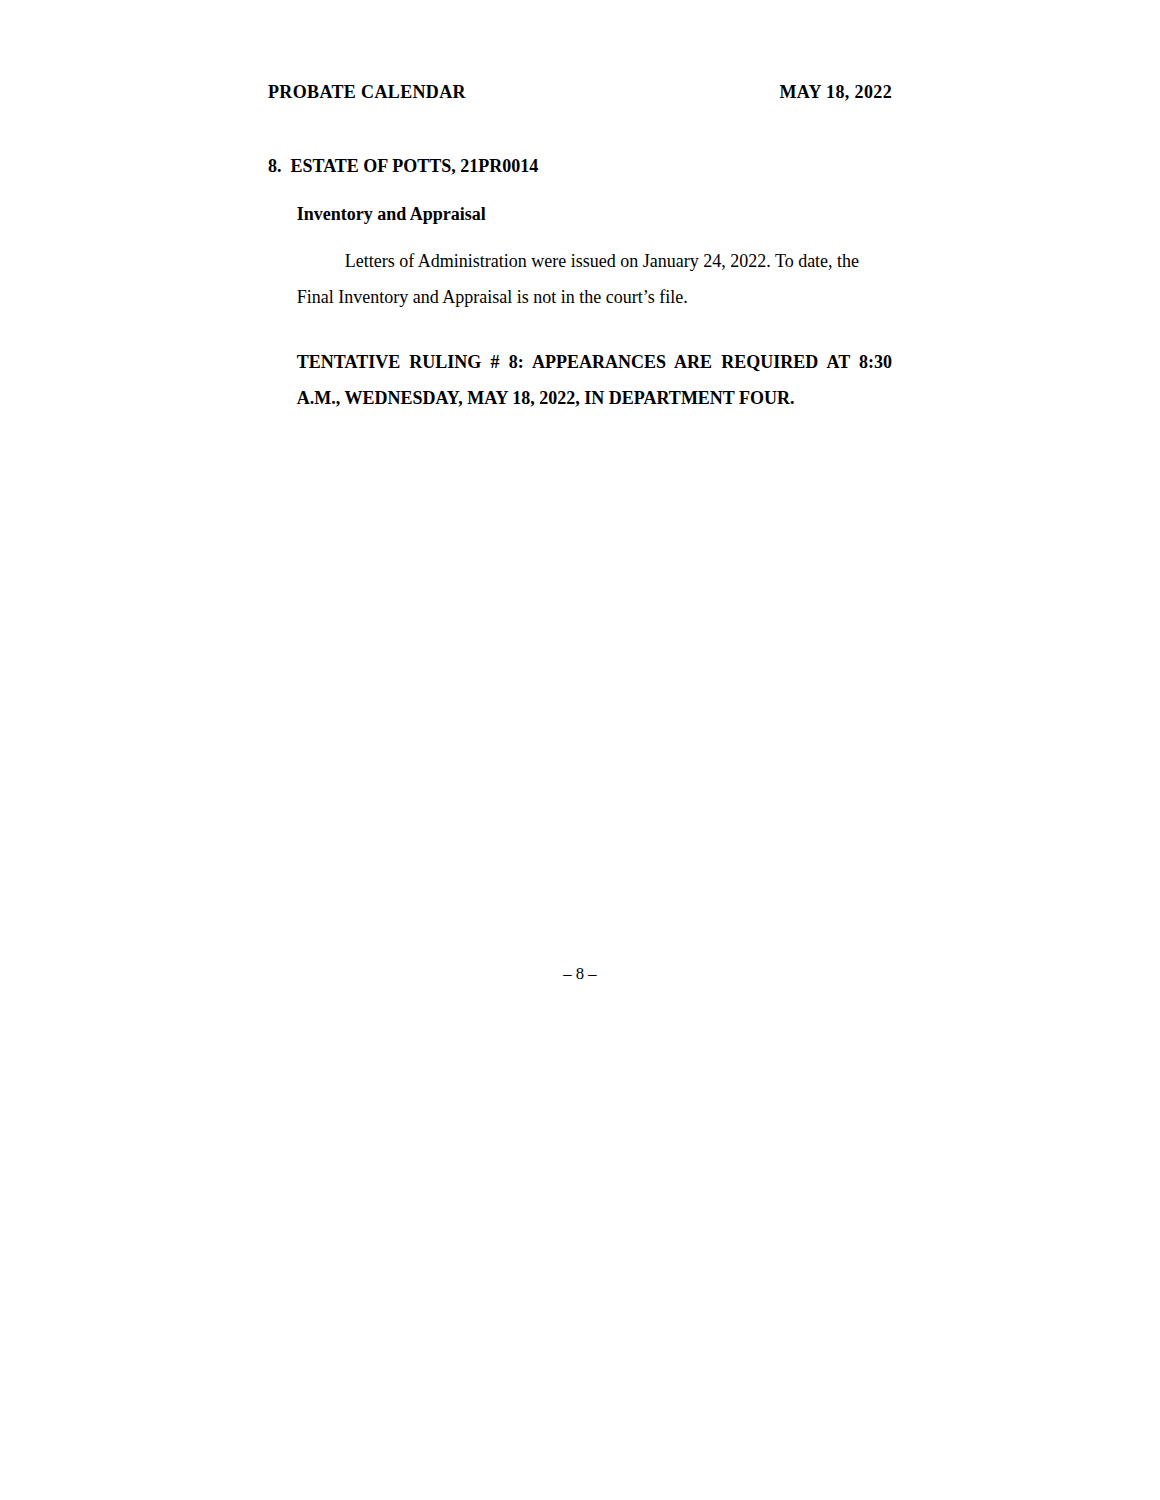PROBATE CALENDAR
MAY 18, 2022
8. ESTATE OF POTTS, 21PR0014
Inventory and Appraisal
Letters of Administration were issued on January 24, 2022. To date, the Final Inventory and Appraisal is not in the court’s file.
TENTATIVE RULING # 8: APPEARANCES ARE REQUIRED AT 8:30 A.M., WEDNESDAY, MAY 18, 2022, IN DEPARTMENT FOUR.
– 8 –